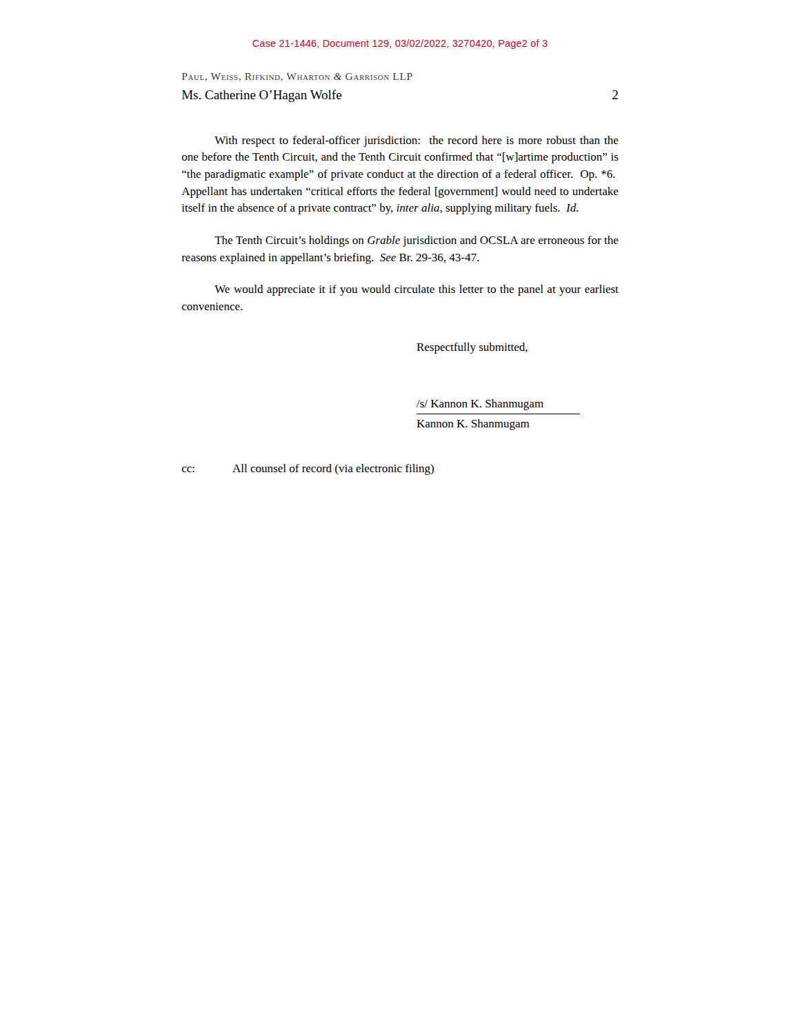Case 21-1446, Document 129, 03/02/2022, 3270420, Page2 of 3
Paul, Weiss, Rifkind, Wharton & Garrison LLP
Ms. Catherine O’Hagan Wolfe
2
With respect to federal-officer jurisdiction: the record here is more robust than the one before the Tenth Circuit, and the Tenth Circuit confirmed that “[w]artime production” is “the paradigmatic example” of private conduct at the direction of a federal officer. Op. *6. Appellant has undertaken “critical efforts the federal [government] would need to undertake itself in the absence of a private contract” by, inter alia, supplying military fuels. Id.
The Tenth Circuit’s holdings on Grable jurisdiction and OCSLA are erroneous for the reasons explained in appellant’s briefing. See Br. 29-36, 43-47.
We would appreciate it if you would circulate this letter to the panel at your earliest convenience.
Respectfully submitted,
/s/ Kannon K. Shanmugam
Kannon K. Shanmugam
cc:
All counsel of record (via electronic filing)